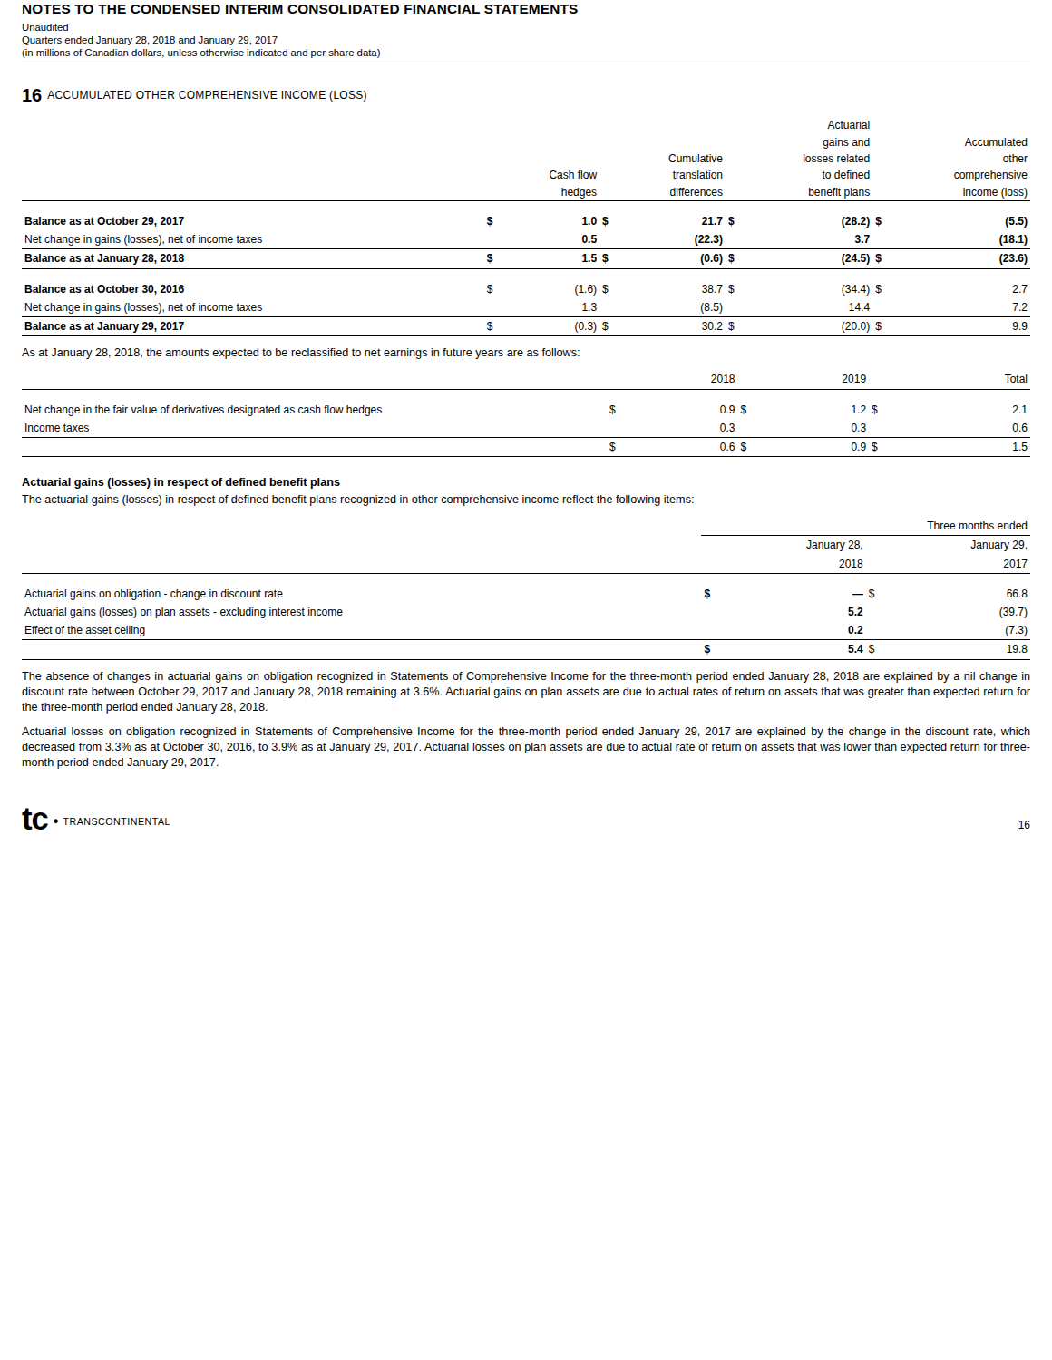NOTES TO THE CONDENSED INTERIM CONSOLIDATED FINANCIAL STATEMENTS
Unaudited
Quarters ended January 28, 2018 and January 29, 2017
(in millions of Canadian dollars, unless otherwise indicated and per share data)
16 Accumulated other comprehensive income (loss)
| | | | Actuarial | |
| | | | gains and | Accumulated |
| | | Cumulative | losses related | other |
| | Cash flow | translation | to defined | comprehensive |
| | hedges | differences | benefit plans | income (loss) |
| Balance as at October 29, 2017 | $ | 1.0 | $ | 21.7 | $ | (28.2) | $ | (5.5) |
| Net change in gains (losses), net of income taxes | | 0.5 | | (22.3) | | 3.7 | | (18.1) |
| Balance as at January 28, 2018 | $ | 1.5 | $ | (0.6) | $ | (24.5) | $ | (23.6) |
| Balance as at October 30, 2016 | $ | (1.6) | $ | 38.7 | $ | (34.4) | $ | 2.7 |
| Net change in gains (losses), net of income taxes | | 1.3 | | (8.5) | | 14.4 | | 7.2 |
| Balance as at January 29, 2017 | $ | (0.3) | $ | 30.2 | $ | (20.0) | $ | 9.9 |
As at January 28, 2018, the amounts expected to be reclassified to net earnings in future years are as follows:
| | 2018 | 2019 | Total |
| Net change in the fair value of derivatives designated as cash flow hedges | $ | 0.9 | $ | 1.2 | $ | 2.1 |
| Income taxes | | 0.3 | | 0.3 | | 0.6 |
| | $ | 0.6 | $ | 0.9 | $ | 1.5 |
Actuarial gains (losses) in respect of defined benefit plans
The actuarial gains (losses) in respect of defined benefit plans recognized in other comprehensive income reflect the following items:
| | Three months ended |
| | January 28, | January 29, |
| | 2018 | 2017 |
| Actuarial gains on obligation - change in discount rate | $ | — | $ | 66.8 |
| Actuarial gains (losses) on plan assets - excluding interest income | | 5.2 | | (39.7) |
| Effect of the asset ceiling | | 0.2 | | (7.3) |
| | $ | 5.4 | $ | 19.8 |
The absence of changes in actuarial gains on obligation recognized in Statements of Comprehensive Income for the three-month period ended January 28, 2018 are explained by a nil change in discount rate between October 29, 2017 and January 28, 2018 remaining at 3.6%. Actuarial gains on plan assets are due to actual rates of return on assets that was greater than expected return for the three-month period ended January 28, 2018.
Actuarial losses on obligation recognized in Statements of Comprehensive Income for the three-month period ended January 29, 2017 are explained by the change in the discount rate, which decreased from 3.3% as at October 30, 2016, to 3.9% as at January 29, 2017. Actuarial losses on plan assets are due to actual rate of return on assets that was lower than expected return for three-month period ended January 29, 2017.
tc•TRANSCONTINENTAL
16